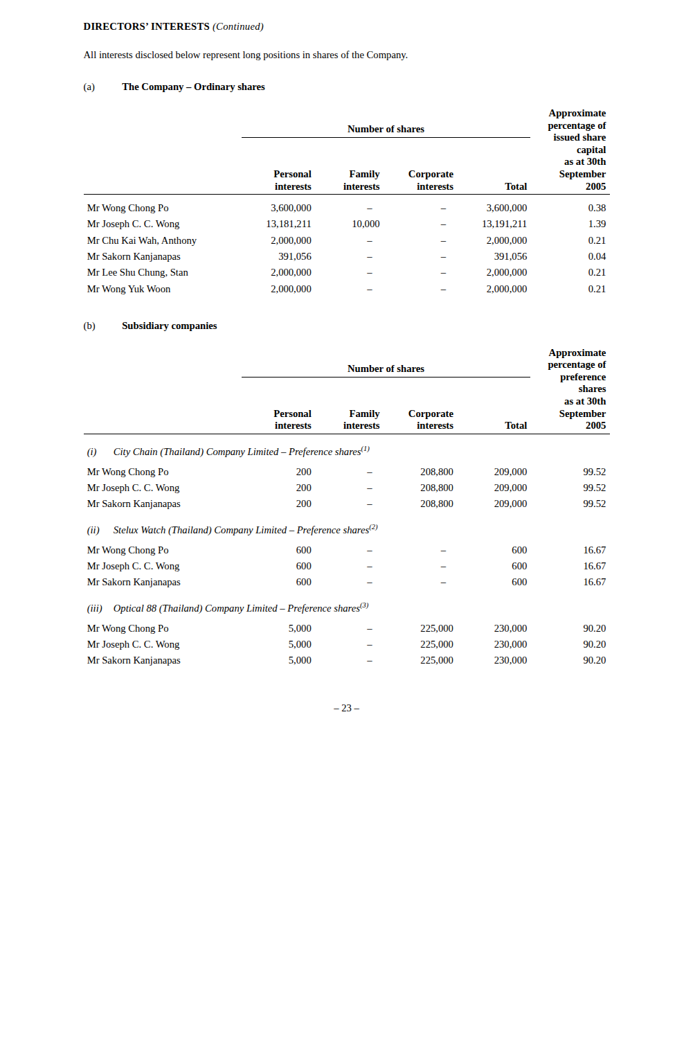DIRECTORS’ INTERESTS (Continued)
All interests disclosed below represent long positions in shares of the Company.
(a)
The Company – Ordinary shares
| | Number of shares | Approximate percentage of issued share capital as at 30th September 2005 |
| --- | --- | --- |
| | Personal interests | Family interests | Corporate interests | Total |
| Mr Wong Chong Po | 3,600,000 | – | – | 3,600,000 | 0.38 |
| Mr Joseph C. C. Wong | 13,181,211 | 10,000 | – | 13,191,211 | 1.39 |
| Mr Chu Kai Wah, Anthony | 2,000,000 | – | – | 2,000,000 | 0.21 |
| Mr Sakorn Kanjanapas | 391,056 | – | – | 391,056 | 0.04 |
| Mr Lee Shu Chung, Stan | 2,000,000 | – | – | 2,000,000 | 0.21 |
| Mr Wong Yuk Woon | 2,000,000 | – | – | 2,000,000 | 0.21 |
(b)
Subsidiary companies
| | Number of shares | Approximate percentage of preference shares as at 30th September 2005 |
| --- | --- | --- |
| | Personal interests | Family interests | Corporate interests | Total |
| (i) City Chain (Thailand) Company Limited – Preference shares (1) |
| Mr Wong Chong Po | 200 | – | 208,800 | 209,000 | 99.52 |
| Mr Joseph C. C. Wong | 200 | – | 208,800 | 209,000 | 99.52 |
| Mr Sakorn Kanjanapas | 200 | – | 208,800 | 209,000 | 99.52 |
| (ii) Stelux Watch (Thailand) Company Limited – Preference shares (2) |
| Mr Wong Chong Po | 600 | – | – | 600 | 16.67 |
| Mr Joseph C. C. Wong | 600 | – | – | 600 | 16.67 |
| Mr Sakorn Kanjanapas | 600 | – | – | 600 | 16.67 |
| (iii) Optical 88 (Thailand) Company Limited – Preference shares (3) |
| Mr Wong Chong Po | 5,000 | – | 225,000 | 230,000 | 90.20 |
| Mr Joseph C. C. Wong | 5,000 | – | 225,000 | 230,000 | 90.20 |
| Mr Sakorn Kanjanapas | 5,000 | – | 225,000 | 230,000 | 90.20 |
– 23 –